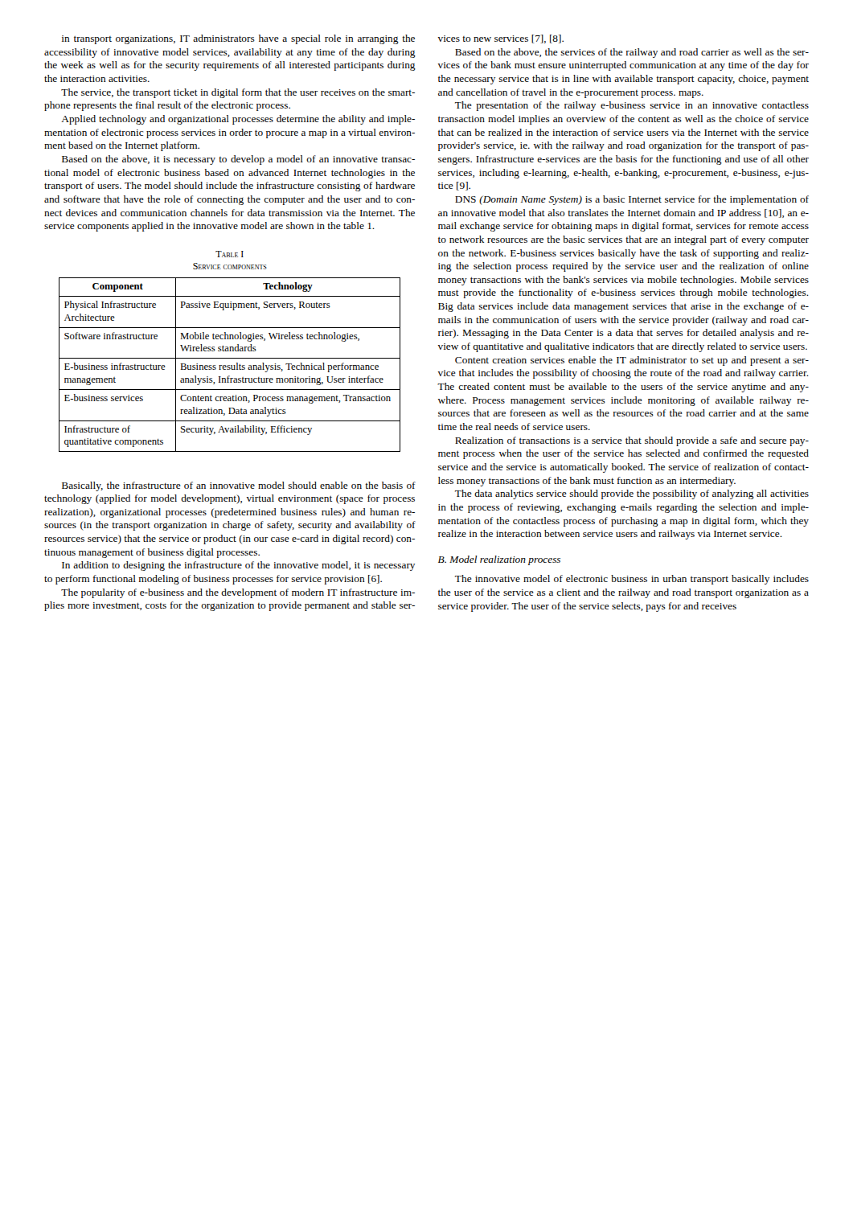in transport organizations, IT administrators have a special role in arranging the accessibility of innovative model services, availability at any time of the day during the week as well as for the security requirements of all interested participants during the interaction activities.
The service, the transport ticket in digital form that the user receives on the smartphone represents the final result of the electronic process.
Applied technology and organizational processes determine the ability and implementation of electronic process services in order to procure a map in a virtual environment based on the Internet platform.
Based on the above, it is necessary to develop a model of an innovative transactional model of electronic business based on advanced Internet technologies in the transport of users. The model should include the infrastructure consisting of hardware and software that have the role of connecting the computer and the user and to connect devices and communication channels for data transmission via the Internet. The service components applied in the innovative model are shown in the table 1.
Table I
Service components
| Component | Technology |
| --- | --- |
| Physical Infrastructure Architecture | Passive Equipment, Servers, Routers |
| Software infrastructure | Mobile technologies, Wireless technologies, Wireless standards |
| E-business infrastructure management | Business results analysis, Technical performance analysis, Infrastructure monitoring, User interface |
| E-business services | Content creation, Process management, Transaction realization, Data analytics |
| Infrastructure of quantitative components | Security, Availability, Efficiency |
Basically, the infrastructure of an innovative model should enable on the basis of technology (applied for model development), virtual environment (space for process realization), organizational processes (predetermined business rules) and human resources (in the transport organization in charge of safety, security and availability of resources service) that the service or product (in our case e-card in digital record) continuous management of business digital processes.
In addition to designing the infrastructure of the innovative model, it is necessary to perform functional modeling of business processes for service provision [6].
The popularity of e-business and the development of modern IT infrastructure implies more investment, costs for the organization to provide permanent and stable services to new services [7], [8].
Based on the above, the services of the railway and road carrier as well as the services of the bank must ensure uninterrupted communication at any time of the day for the necessary service that is in line with available transport capacity, choice, payment and cancellation of travel in the e-procurement process. maps.
The presentation of the railway e-business service in an innovative contactless transaction model implies an overview of the content as well as the choice of service that can be realized in the interaction of service users via the Internet with the service provider's service, ie. with the railway and road organization for the transport of passengers. Infrastructure e-services are the basis for the functioning and use of all other services, including e-learning, e-health, e-banking, e-procurement, e-business, e-justice [9].
DNS (Domain Name System) is a basic Internet service for the implementation of an innovative model that also translates the Internet domain and IP address [10], an e-mail exchange service for obtaining maps in digital format, services for remote access to network resources are the basic services that are an integral part of every computer on the network. E-business services basically have the task of supporting and realizing the selection process required by the service user and the realization of online money transactions with the bank's services via mobile technologies. Mobile services must provide the functionality of e-business services through mobile technologies. Big data services include data management services that arise in the exchange of e-mails in the communication of users with the service provider (railway and road carrier). Messaging in the Data Center is a data that serves for detailed analysis and review of quantitative and qualitative indicators that are directly related to service users.
Content creation services enable the IT administrator to set up and present a service that includes the possibility of choosing the route of the road and railway carrier. The created content must be available to the users of the service anytime and anywhere. Process management services include monitoring of available railway resources that are foreseen as well as the resources of the road carrier and at the same time the real needs of service users.
Realization of transactions is a service that should provide a safe and secure payment process when the user of the service has selected and confirmed the requested service and the service is automatically booked. The service of realization of contactless money transactions of the bank must function as an intermediary.
The data analytics service should provide the possibility of analyzing all activities in the process of reviewing, exchanging e-mails regarding the selection and implementation of the contactless process of purchasing a map in digital form, which they realize in the interaction between service users and railways via Internet service.
B. Model realization process
The innovative model of electronic business in urban transport basically includes the user of the service as a client and the railway and road transport organization as a service provider. The user of the service selects, pays for and receives